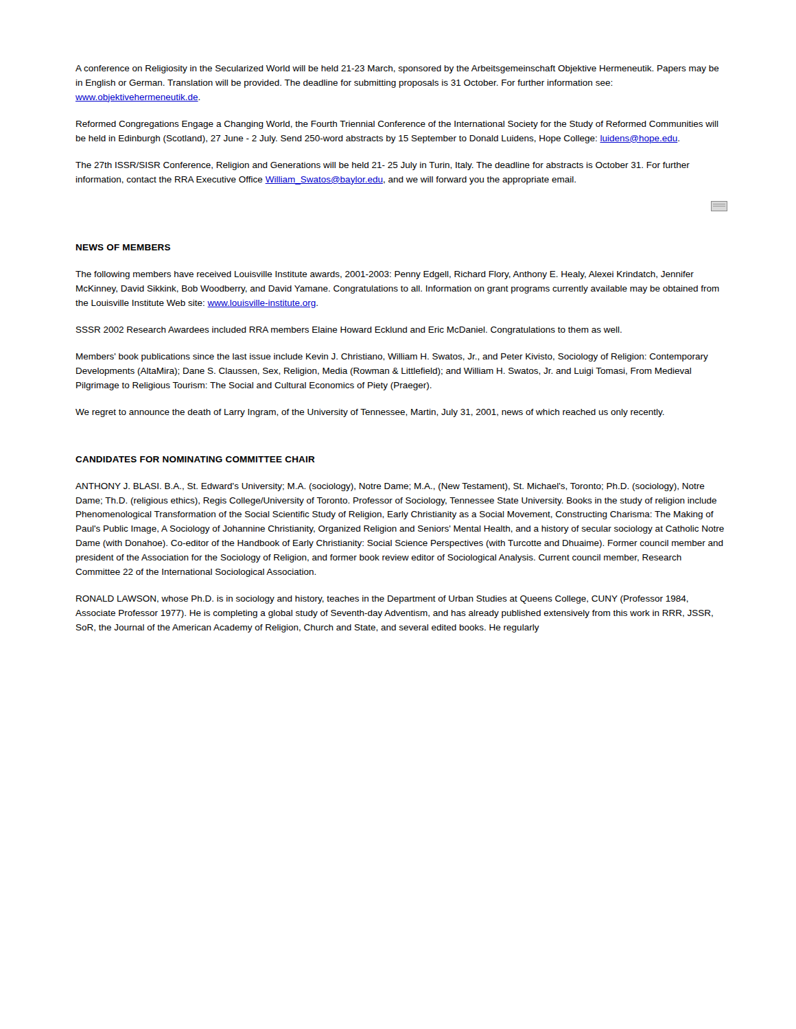A conference on Religiosity in the Secularized World will be held 21-23 March, sponsored by the Arbeitsgemeinschaft Objektive Hermeneutik. Papers may be in English or German. Translation will be provided. The deadline for submitting proposals is 31 October. For further information see: www.objektivehermeneutik.de.
Reformed Congregations Engage a Changing World, the Fourth Triennial Conference of the International Society for the Study of Reformed Communities will be held in Edinburgh (Scotland), 27 June - 2 July. Send 250-word abstracts by 15 September to Donald Luidens, Hope College: luidens@hope.edu.
The 27th ISSR/SISR Conference, Religion and Generations will be held 21- 25 July in Turin, Italy. The deadline for abstracts is October 31. For further information, contact the RRA Executive Office William_Swatos@baylor.edu, and we will forward you the appropriate email.
NEWS OF MEMBERS
The following members have received Louisville Institute awards, 2001-2003: Penny Edgell, Richard Flory, Anthony E. Healy, Alexei Krindatch, Jennifer McKinney, David Sikkink, Bob Woodberry, and David Yamane. Congratulations to all. Information on grant programs currently available may be obtained from the Louisville Institute Web site: www.louisville-institute.org.
SSSR 2002 Research Awardees included RRA members Elaine Howard Ecklund and Eric McDaniel. Congratulations to them as well.
Members' book publications since the last issue include Kevin J. Christiano, William H. Swatos, Jr., and Peter Kivisto, Sociology of Religion: Contemporary Developments (AltaMira); Dane S. Claussen, Sex, Religion, Media (Rowman & Littlefield); and William H. Swatos, Jr. and Luigi Tomasi, From Medieval Pilgrimage to Religious Tourism: The Social and Cultural Economics of Piety (Praeger).
We regret to announce the death of Larry Ingram, of the University of Tennessee, Martin, July 31, 2001, news of which reached us only recently.
CANDIDATES FOR NOMINATING COMMITTEE CHAIR
ANTHONY J. BLASI. B.A., St. Edward's University; M.A. (sociology), Notre Dame; M.A., (New Testament), St. Michael's, Toronto; Ph.D. (sociology), Notre Dame; Th.D. (religious ethics), Regis College/University of Toronto. Professor of Sociology, Tennessee State University. Books in the study of religion include Phenomenological Transformation of the Social Scientific Study of Religion, Early Christianity as a Social Movement, Constructing Charisma: The Making of Paul's Public Image, A Sociology of Johannine Christianity, Organized Religion and Seniors' Mental Health, and a history of secular sociology at Catholic Notre Dame (with Donahoe). Co-editor of the Handbook of Early Christianity: Social Science Perspectives (with Turcotte and Dhuaime). Former council member and president of the Association for the Sociology of Religion, and former book review editor of Sociological Analysis. Current council member, Research Committee 22 of the International Sociological Association.
RONALD LAWSON, whose Ph.D. is in sociology and history, teaches in the Department of Urban Studies at Queens College, CUNY (Professor 1984, Associate Professor 1977). He is completing a global study of Seventh-day Adventism, and has already published extensively from this work in RRR, JSSR, SoR, the Journal of the American Academy of Religion, Church and State, and several edited books. He regularly